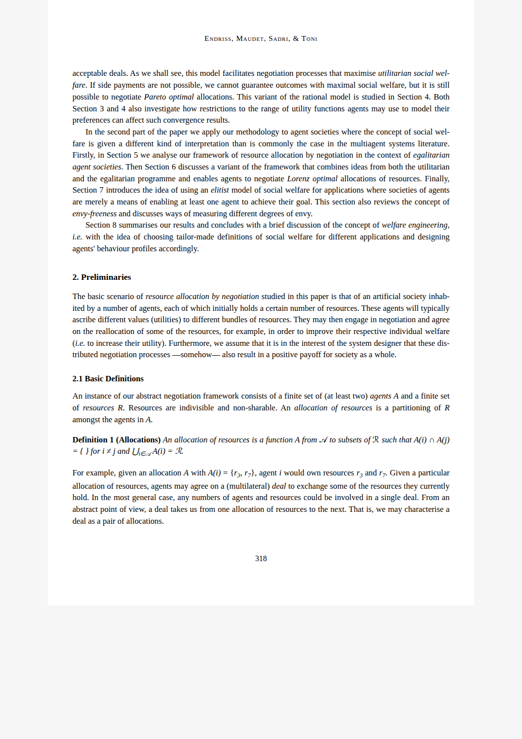Endriss, Maudet, Sadri, & Toni
acceptable deals. As we shall see, this model facilitates negotiation processes that maximise utilitarian social welfare. If side payments are not possible, we cannot guarantee outcomes with maximal social welfare, but it is still possible to negotiate Pareto optimal allocations. This variant of the rational model is studied in Section 4. Both Section 3 and 4 also investigate how restrictions to the range of utility functions agents may use to model their preferences can affect such convergence results.
In the second part of the paper we apply our methodology to agent societies where the concept of social welfare is given a different kind of interpretation than is commonly the case in the multiagent systems literature. Firstly, in Section 5 we analyse our framework of resource allocation by negotiation in the context of egalitarian agent societies. Then Section 6 discusses a variant of the framework that combines ideas from both the utilitarian and the egalitarian programme and enables agents to negotiate Lorenz optimal allocations of resources. Finally, Section 7 introduces the idea of using an elitist model of social welfare for applications where societies of agents are merely a means of enabling at least one agent to achieve their goal. This section also reviews the concept of envy-freeness and discusses ways of measuring different degrees of envy.
Section 8 summarises our results and concludes with a brief discussion of the concept of welfare engineering, i.e. with the idea of choosing tailor-made definitions of social welfare for different applications and designing agents' behaviour profiles accordingly.
2. Preliminaries
The basic scenario of resource allocation by negotiation studied in this paper is that of an artificial society inhabited by a number of agents, each of which initially holds a certain number of resources. These agents will typically ascribe different values (utilities) to different bundles of resources. They may then engage in negotiation and agree on the reallocation of some of the resources, for example, in order to improve their respective individual welfare (i.e. to increase their utility). Furthermore, we assume that it is in the interest of the system designer that these distributed negotiation processes —somehow— also result in a positive payoff for society as a whole.
2.1 Basic Definitions
An instance of our abstract negotiation framework consists of a finite set of (at least two) agents A and a finite set of resources R. Resources are indivisible and non-sharable. An allocation of resources is a partitioning of R amongst the agents in A.
Definition 1 (Allocations) An allocation of resources is a function A from 𝒜 to subsets of ℛ such that A(i) ∩ A(j) = { } for i ≠ j and ⋃i∈𝒜 A(i) = ℛ.
For example, given an allocation A with A(i) = {r3, r7}, agent i would own resources r3 and r7. Given a particular allocation of resources, agents may agree on a (multilateral) deal to exchange some of the resources they currently hold. In the most general case, any numbers of agents and resources could be involved in a single deal. From an abstract point of view, a deal takes us from one allocation of resources to the next. That is, we may characterise a deal as a pair of allocations.
318